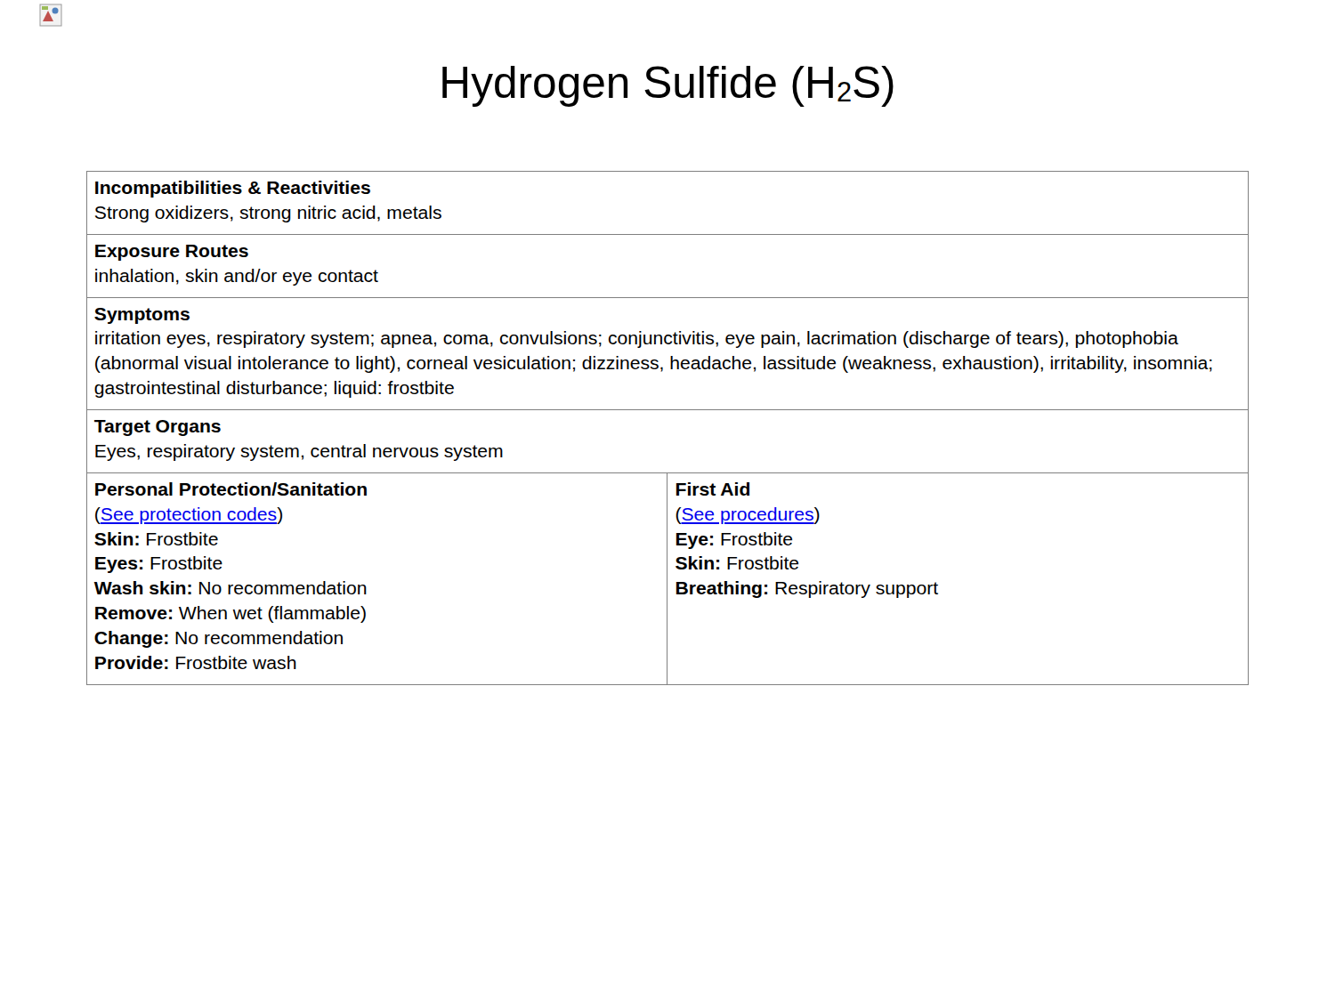Hydrogen Sulfide (H2S)
| Incompatibilities & Reactivities Strong oxidizers, strong nitric acid, metals |
| Exposure Routes inhalation, skin and/or eye contact |
| Symptoms irritation eyes, respiratory system; apnea, coma, convulsions; conjunctivitis, eye pain, lacrimation (discharge of tears), photophobia (abnormal visual intolerance to light), corneal vesiculation; dizziness, headache, lassitude (weakness, exhaustion), irritability, insomnia; gastrointestinal disturbance; liquid: frostbite |
| Target Organs Eyes, respiratory system, central nervous system |
| Personal Protection/Sanitation ( See protection codes ) Skin: Frostbite Eyes: Frostbite Wash skin: No recommendation Remove: When wet (flammable) Change: No recommendation Provide: Frostbite wash | First Aid ( See procedures ) Eye: Frostbite Skin: Frostbite Breathing: Respiratory support |